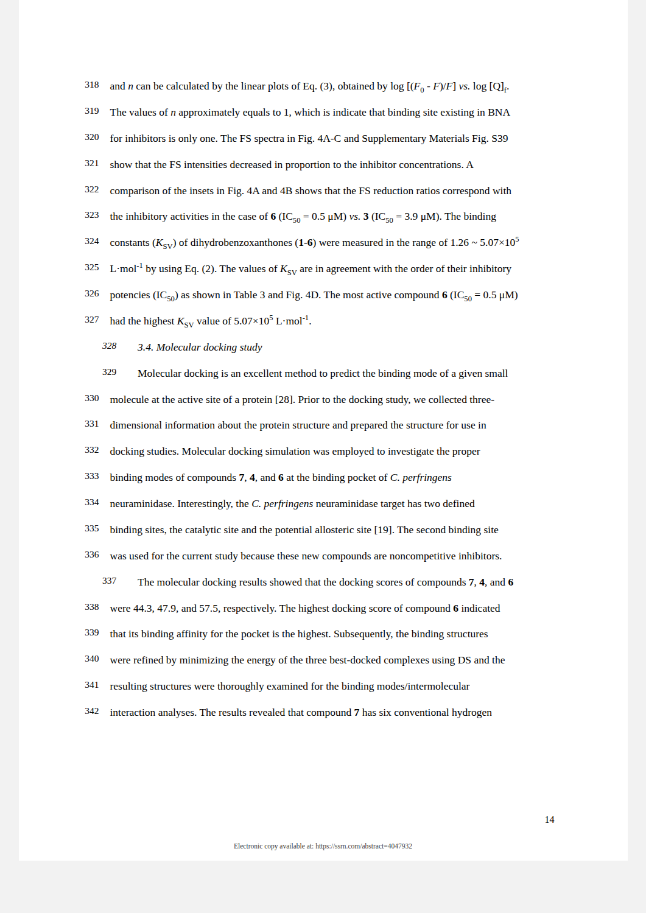318and n can be calculated by the linear plots of Eq. (3), obtained by log [(F0 - F)/F] vs. log [Q]f.
319 The values of n approximately equals to 1, which is indicate that binding site existing in BNA
320for inhibitors is only one. The FS spectra in Fig. 4A-C and Supplementary Materials Fig. S39
321show that the FS intensities decreased in proportion to the inhibitor concentrations. A
322comparison of the insets in Fig. 4A and 4B shows that the FS reduction ratios correspond with
323the inhibitory activities in the case of 6 (IC50 = 0.5 μM) vs. 3 (IC50 = 3.9 μM). The binding
324constants (KSV) of dihydrobenzoxanthones (1-6) were measured in the range of 1.26 ~ 5.07×105
325 L·mol-1 by using Eq. (2). The values of KSV are in agreement with the order of their inhibitory
326potencies (IC50) as shown in Table 3 and Fig. 4D. The most active compound 6 (IC50 = 0.5 μM)
327had the highest KSV value of 5.07×105 L·mol-1.
3283.4. Molecular docking study
329 Molecular docking is an excellent method to predict the binding mode of a given small
330molecule at the active site of a protein [28]. Prior to the docking study, we collected three-
331dimensional information about the protein structure and prepared the structure for use in
332docking studies. Molecular docking simulation was employed to investigate the proper
333binding modes of compounds 7, 4, and 6 at the binding pocket of C. perfringens
334neuraminidase. Interestingly, the C. perfringens neuraminidase target has two defined
335binding sites, the catalytic site and the potential allosteric site [19]. The second binding site
336was used for the current study because these new compounds are noncompetitive inhibitors.
337 The molecular docking results showed that the docking scores of compounds 7, 4, and 6
338were 44.3, 47.9, and 57.5, respectively. The highest docking score of compound 6 indicated
339that its binding affinity for the pocket is the highest. Subsequently, the binding structures
340were refined by minimizing the energy of the three best-docked complexes using DS and the
341resulting structures were thoroughly examined for the binding modes/intermolecular
342interaction analyses. The results revealed that compound 7 has six conventional hydrogen
14
Electronic copy available at: https://ssrn.com/abstract=4047932